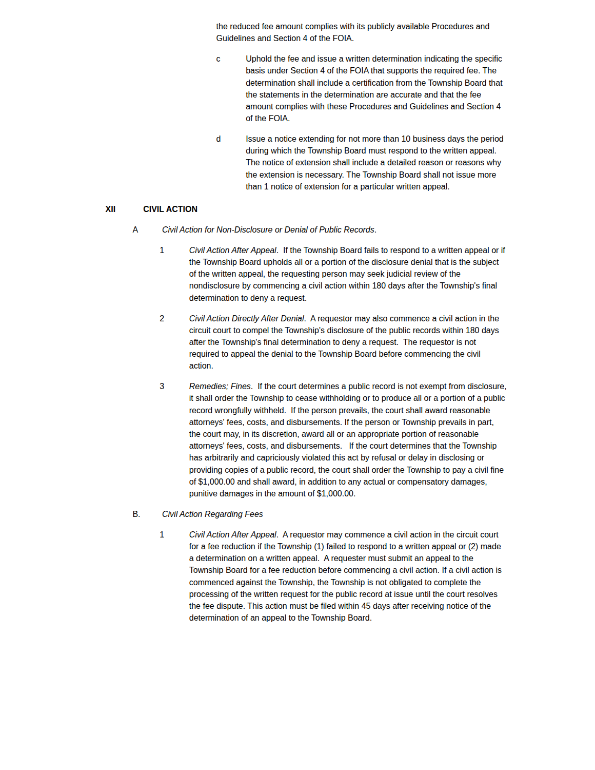the reduced fee amount complies with its publicly available Procedures and Guidelines and Section 4 of the FOIA.
c
Uphold the fee and issue a written determination indicating the specific basis under Section 4 of the FOIA that supports the required fee. The determination shall include a certification from the Township Board that the statements in the determination are accurate and that the fee amount complies with these Procedures and Guidelines and Section 4 of the FOIA.
d
Issue a notice extending for not more than 10 business days the period during which the Township Board must respond to the written appeal. The notice of extension shall include a detailed reason or reasons why the extension is necessary. The Township Board shall not issue more than 1 notice of extension for a particular written appeal.
XII
CIVIL ACTION
A
Civil Action for Non-Disclosure or Denial of Public Records.
1
Civil Action After Appeal. If the Township Board fails to respond to a written appeal or if the Township Board upholds all or a portion of the disclosure denial that is the subject of the written appeal, the requesting person may seek judicial review of the nondisclosure by commencing a civil action within 180 days after the Township's final determination to deny a request.
2
Civil Action Directly After Denial. A requestor may also commence a civil action in the circuit court to compel the Township's disclosure of the public records within 180 days after the Township's final determination to deny a request. The requestor is not required to appeal the denial to the Township Board before commencing the civil action.
3
Remedies; Fines. If the court determines a public record is not exempt from disclosure, it shall order the Township to cease withholding or to produce all or a portion of a public record wrongfully withheld. If the person prevails, the court shall award reasonable attorneys' fees, costs, and disbursements. If the person or Township prevails in part, the court may, in its discretion, award all or an appropriate portion of reasonable attorneys' fees, costs, and disbursements. If the court determines that the Township has arbitrarily and capriciously violated this act by refusal or delay in disclosing or providing copies of a public record, the court shall order the Township to pay a civil fine of $1,000.00 and shall award, in addition to any actual or compensatory damages, punitive damages in the amount of $1,000.00.
B.
Civil Action Regarding Fees
1
Civil Action After Appeal. A requestor may commence a civil action in the circuit court for a fee reduction if the Township (1) failed to respond to a written appeal or (2) made a determination on a written appeal. A requester must submit an appeal to the Township Board for a fee reduction before commencing a civil action. If a civil action is commenced against the Township, the Township is not obligated to complete the processing of the written request for the public record at issue until the court resolves the fee dispute. This action must be filed within 45 days after receiving notice of the determination of an appeal to the Township Board.